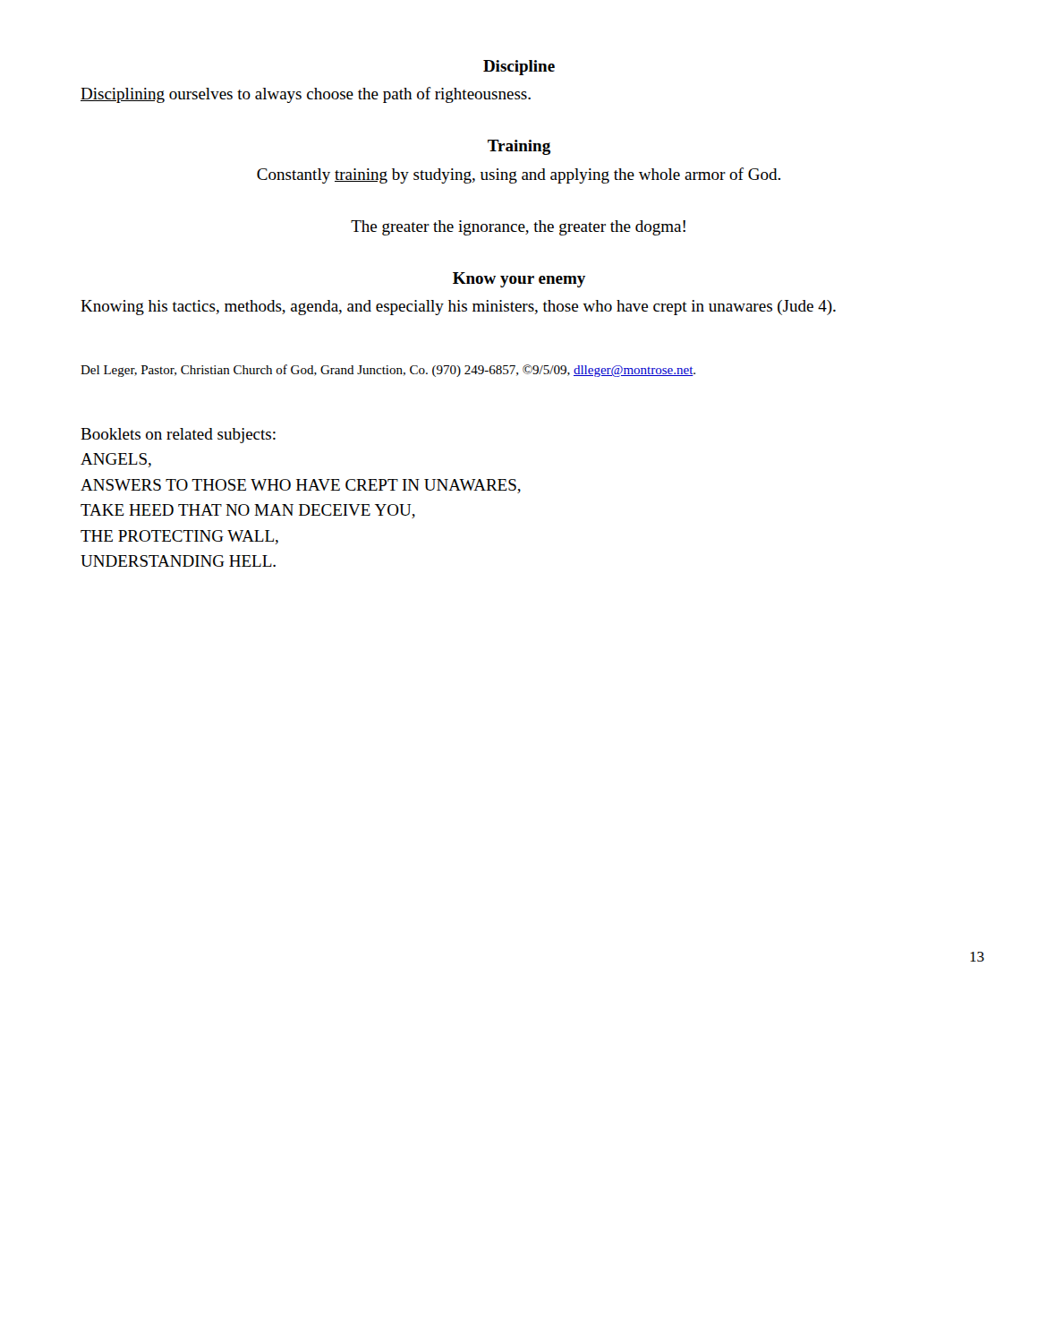Discipline
Disciplining ourselves to always choose the path of righteousness.
Training
Constantly training by studying, using and applying the whole armor of God.
The greater the ignorance, the greater the dogma!
Know your enemy
Knowing his tactics, methods, agenda, and especially his ministers, those who have crept in unawares (Jude 4).
Del Leger, Pastor, Christian Church of God, Grand Junction, Co. (970) 249-6857, ©9/5/09, dlleger@montrose.net.
Booklets on related subjects:
ANGELS,
ANSWERS TO THOSE WHO HAVE CREPT IN UNAWARES,
TAKE HEED THAT NO MAN DECEIVE YOU,
THE PROTECTING WALL,
UNDERSTANDING HELL.
13